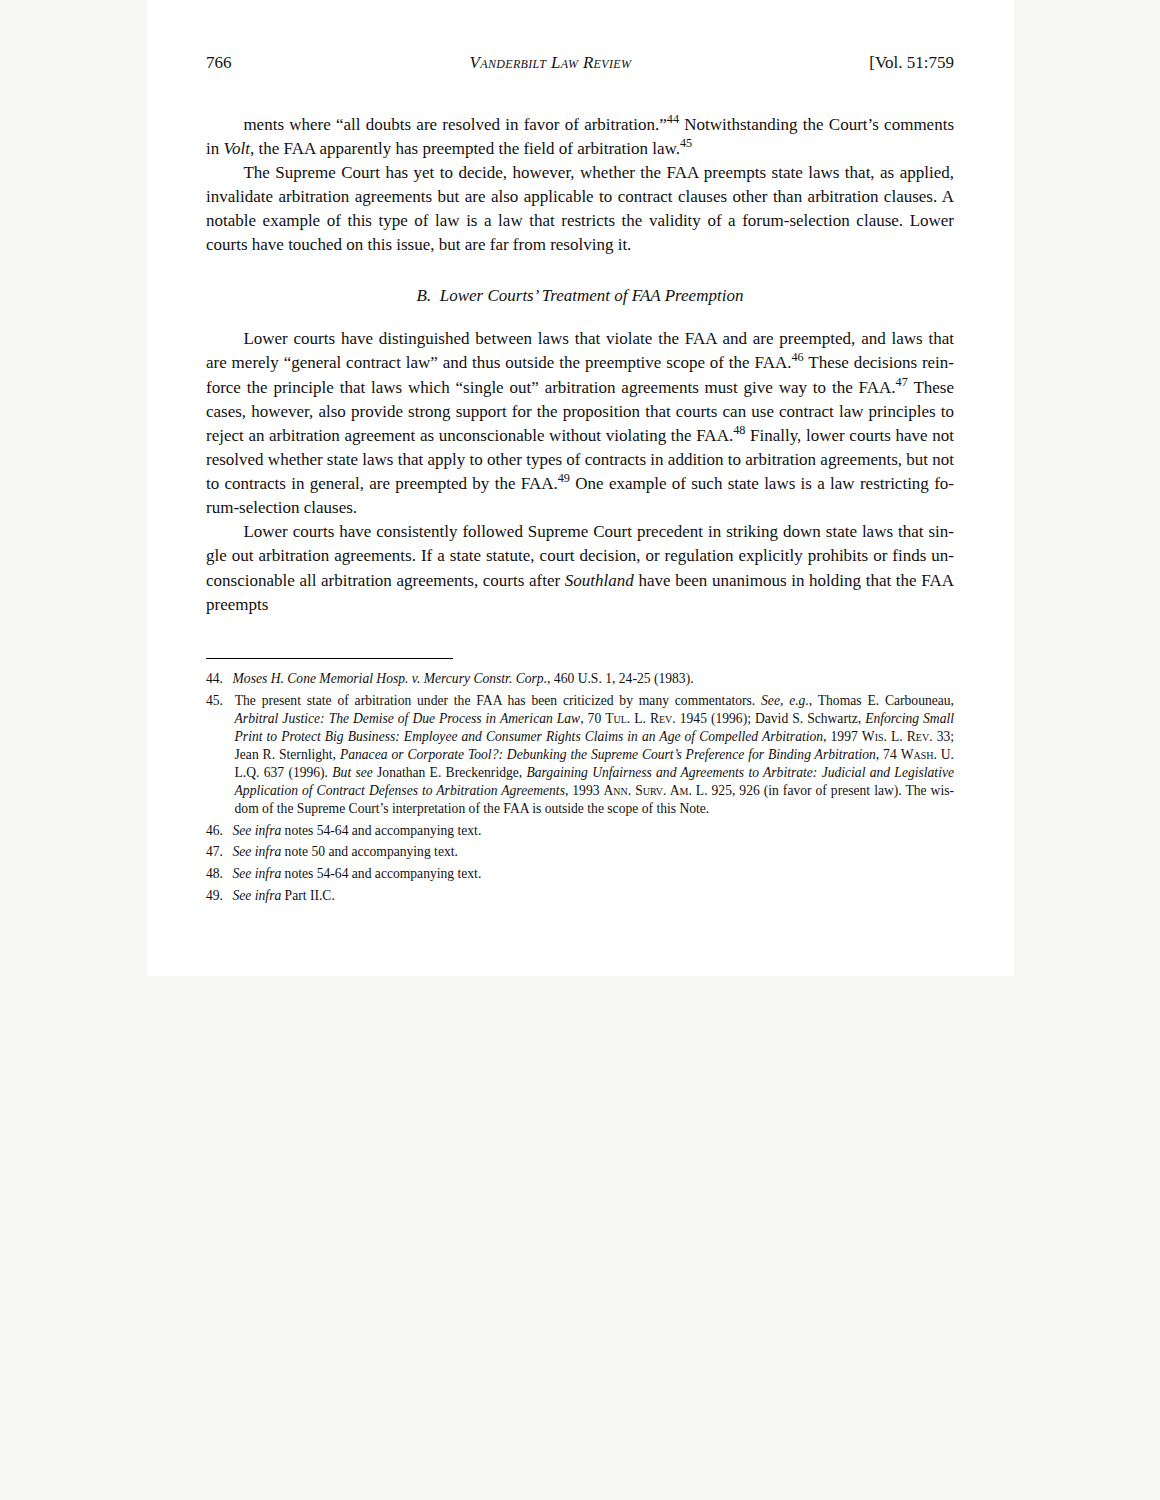766 Vanderbilt Law Review [Vol. 51:759
ments where “all doubts are resolved in favor of arbitration.”44 Notwithstanding the Court’s comments in Volt, the FAA apparently has preempted the field of arbitration law.45
The Supreme Court has yet to decide, however, whether the FAA preempts state laws that, as applied, invalidate arbitration agreements but are also applicable to contract clauses other than arbitration clauses. A notable example of this type of law is a law that restricts the validity of a forum-selection clause. Lower courts have touched on this issue, but are far from resolving it.
B. Lower Courts’ Treatment of FAA Preemption
Lower courts have distinguished between laws that violate the FAA and are preempted, and laws that are merely “general contract law” and thus outside the preemptive scope of the FAA.46 These decisions reinforce the principle that laws which “single out” arbitration agreements must give way to the FAA.47 These cases, however, also provide strong support for the proposition that courts can use contract law principles to reject an arbitration agreement as unconscionable without violating the FAA.48 Finally, lower courts have not resolved whether state laws that apply to other types of contracts in addition to arbitration agreements, but not to contracts in general, are preempted by the FAA.49 One example of such state laws is a law restricting forum-selection clauses.
Lower courts have consistently followed Supreme Court precedent in striking down state laws that single out arbitration agreements. If a state statute, court decision, or regulation explicitly prohibits or finds unconscionable all arbitration agreements, courts after Southland have been unanimous in holding that the FAA preempts
44. Moses H. Cone Memorial Hosp. v. Mercury Constr. Corp., 460 U.S. 1, 24-25 (1983).
45. The present state of arbitration under the FAA has been criticized by many commentators. See, e.g., Thomas E. Carbouneau, Arbitral Justice: The Demise of Due Process in American Law, 70 Tul. L. Rev. 1945 (1996); David S. Schwartz, Enforcing Small Print to Protect Big Business: Employee and Consumer Rights Claims in an Age of Compelled Arbitration, 1997 Wis. L. Rev. 33; Jean R. Sternlight, Panacea or Corporate Tool?: Debunking the Supreme Court’s Preference for Binding Arbitration, 74 Wash. U. L.Q. 637 (1996). But see Jonathan E. Breckenridge, Bargaining Unfairness and Agreements to Arbitrate: Judicial and Legislative Application of Contract Defenses to Arbitration Agreements, 1993 Ann. Surv. Am. L. 925, 926 (in favor of present law). The wisdom of the Supreme Court’s interpretation of the FAA is outside the scope of this Note.
46. See infra notes 54-64 and accompanying text.
47. See infra note 50 and accompanying text.
48. See infra notes 54-64 and accompanying text.
49. See infra Part II.C.